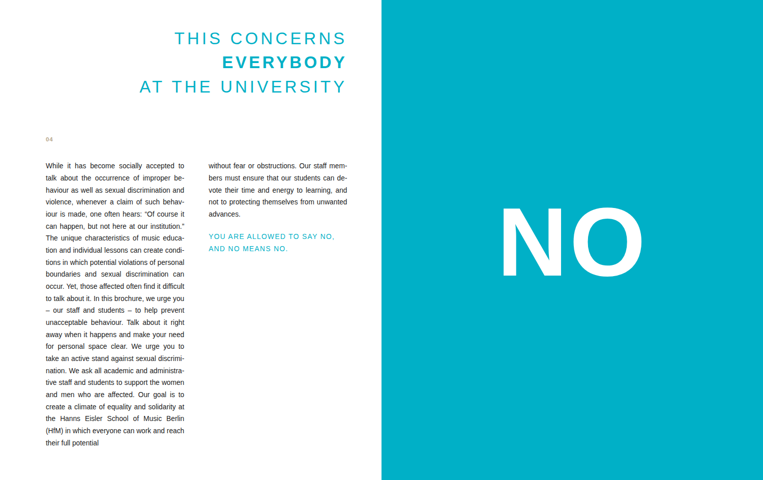This Concerns
Everybody
at the University
04
While it has become socially accepted to talk about the occurrence of improper behaviour as well as sexual discrimination and violence, whenever a claim of such behaviour is made, one often hears: “Of course it can happen, but not here at our institution.” The unique characteristics of music education and individual lessons can create conditions in which potential violations of personal boundaries and sexual discrimination can occur. Yet, those affected often find it difficult to talk about it. In this brochure, we urge you – our staff and students – to help prevent unacceptable behaviour. Talk about it right away when it happens and make your need for personal space clear. We urge you to take an active stand against sexual discrimination. We ask all academic and administrative staff and students to support the women and men who are affected. Our goal is to create a climate of equality and solidarity at the Hanns Eisler School of Music Berlin (HfM) in which everyone can work and reach their full potential
without fear or obstructions. Our staff members must ensure that our students can devote their time and energy to learning, and not to protecting themselves from unwanted advances.
You are allowed to say no,
and no means no.
NO